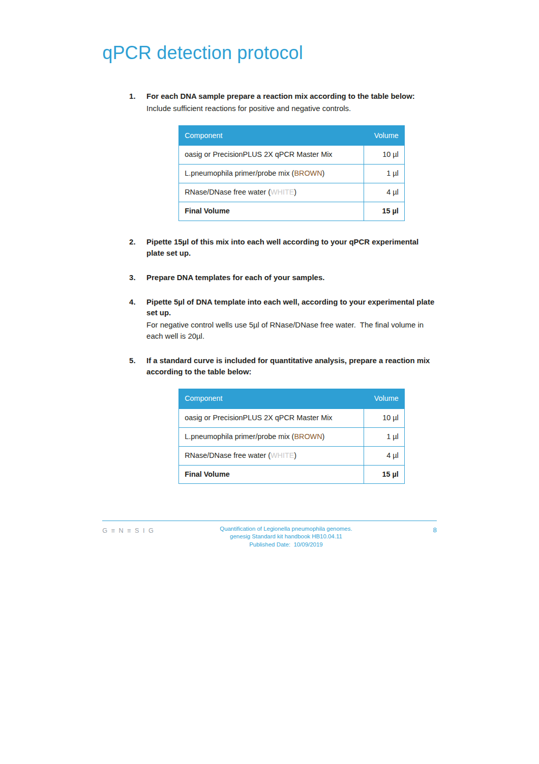qPCR detection protocol
For each DNA sample prepare a reaction mix according to the table below: Include sufficient reactions for positive and negative controls.
| Component | Volume |
| --- | --- |
| oasig or PrecisionPLUS 2X qPCR Master Mix | 10 µl |
| L.pneumophila primer/probe mix ( BROWN ) | 1 µl |
| RNase/DNase free water ( WHITE ) | 4 µl |
| Final Volume | 15 µl |
Pipette 15µl of this mix into each well according to your qPCR experimental plate set up.
Prepare DNA templates for each of your samples.
Pipette 5µl of DNA template into each well, according to your experimental plate set up. For negative control wells use 5µl of RNase/DNase free water. The final volume in each well is 20µl.
If a standard curve is included for quantitative analysis, prepare a reaction mix according to the table below:
| Component | Volume |
| --- | --- |
| oasig or PrecisionPLUS 2X qPCR Master Mix | 10 µl |
| L.pneumophila primer/probe mix ( BROWN ) | 1 µl |
| RNase/DNase free water ( WHITE ) | 4 µl |
| Final Volume | 15 µl |
G ≡ N ≡ S I G
Quantification of Legionella pneumophila genomes.
genesig Standard kit handbook HB10.04.11
Published Date: 10/09/2019
8